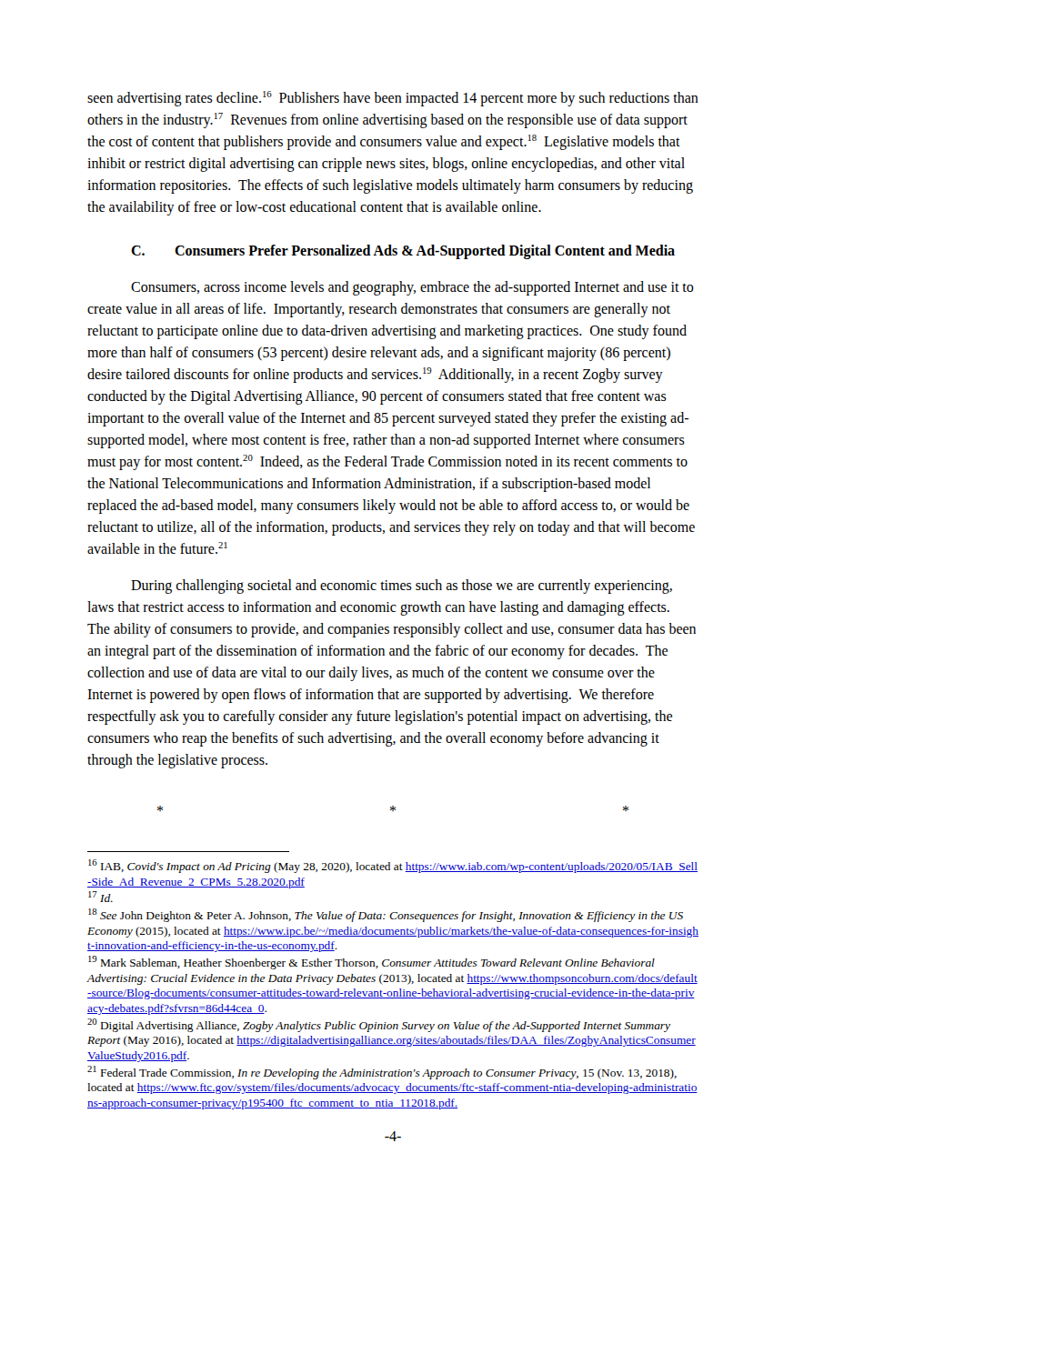seen advertising rates decline.16 Publishers have been impacted 14 percent more by such reductions than others in the industry.17 Revenues from online advertising based on the responsible use of data support the cost of content that publishers provide and consumers value and expect.18 Legislative models that inhibit or restrict digital advertising can cripple news sites, blogs, online encyclopedias, and other vital information repositories. The effects of such legislative models ultimately harm consumers by reducing the availability of free or low-cost educational content that is available online.
C. Consumers Prefer Personalized Ads & Ad-Supported Digital Content and Media
Consumers, across income levels and geography, embrace the ad-supported Internet and use it to create value in all areas of life. Importantly, research demonstrates that consumers are generally not reluctant to participate online due to data-driven advertising and marketing practices. One study found more than half of consumers (53 percent) desire relevant ads, and a significant majority (86 percent) desire tailored discounts for online products and services.19 Additionally, in a recent Zogby survey conducted by the Digital Advertising Alliance, 90 percent of consumers stated that free content was important to the overall value of the Internet and 85 percent surveyed stated they prefer the existing ad-supported model, where most content is free, rather than a non-ad supported Internet where consumers must pay for most content.20 Indeed, as the Federal Trade Commission noted in its recent comments to the National Telecommunications and Information Administration, if a subscription-based model replaced the ad-based model, many consumers likely would not be able to afford access to, or would be reluctant to utilize, all of the information, products, and services they rely on today and that will become available in the future.21
During challenging societal and economic times such as those we are currently experiencing, laws that restrict access to information and economic growth can have lasting and damaging effects. The ability of consumers to provide, and companies responsibly collect and use, consumer data has been an integral part of the dissemination of information and the fabric of our economy for decades. The collection and use of data are vital to our daily lives, as much of the content we consume over the Internet is powered by open flows of information that are supported by advertising. We therefore respectfully ask you to carefully consider any future legislation's potential impact on advertising, the consumers who reap the benefits of such advertising, and the overall economy before advancing it through the legislative process.
* * *
16 IAB, Covid's Impact on Ad Pricing (May 28, 2020), located at https://www.iab.com/wp-content/uploads/2020/05/IAB_Sell-Side_Ad_Revenue_2_CPMs_5.28.2020.pdf
17 Id.
18 See John Deighton & Peter A. Johnson, The Value of Data: Consequences for Insight, Innovation & Efficiency in the US Economy (2015), located at https://www.ipc.be/~/media/documents/public/markets/the-value-of-data-consequences-for-insight-innovation-and-efficiency-in-the-us-economy.pdf.
19 Mark Sableman, Heather Shoenberger & Esther Thorson, Consumer Attitudes Toward Relevant Online Behavioral Advertising: Crucial Evidence in the Data Privacy Debates (2013), located at https://www.thompsoncoburn.com/docs/default-source/Blog-documents/consumer-attitudes-toward-relevant-online-behavioral-advertising-crucial-evidence-in-the-data-privacy-debates.pdf?sfvrsn=86d44cea_0.
20 Digital Advertising Alliance, Zogby Analytics Public Opinion Survey on Value of the Ad-Supported Internet Summary Report (May 2016), located at https://digitaladvertisingalliance.org/sites/aboutads/files/DAA_files/ZogbyAnalyticsConsumerValueStudy2016.pdf.
21 Federal Trade Commission, In re Developing the Administration's Approach to Consumer Privacy, 15 (Nov. 13, 2018), located at https://www.ftc.gov/system/files/documents/advocacy_documents/ftc-staff-comment-ntia-developing-administrations-approach-consumer-privacy/p195400_ftc_comment_to_ntia_112018.pdf.
-4-